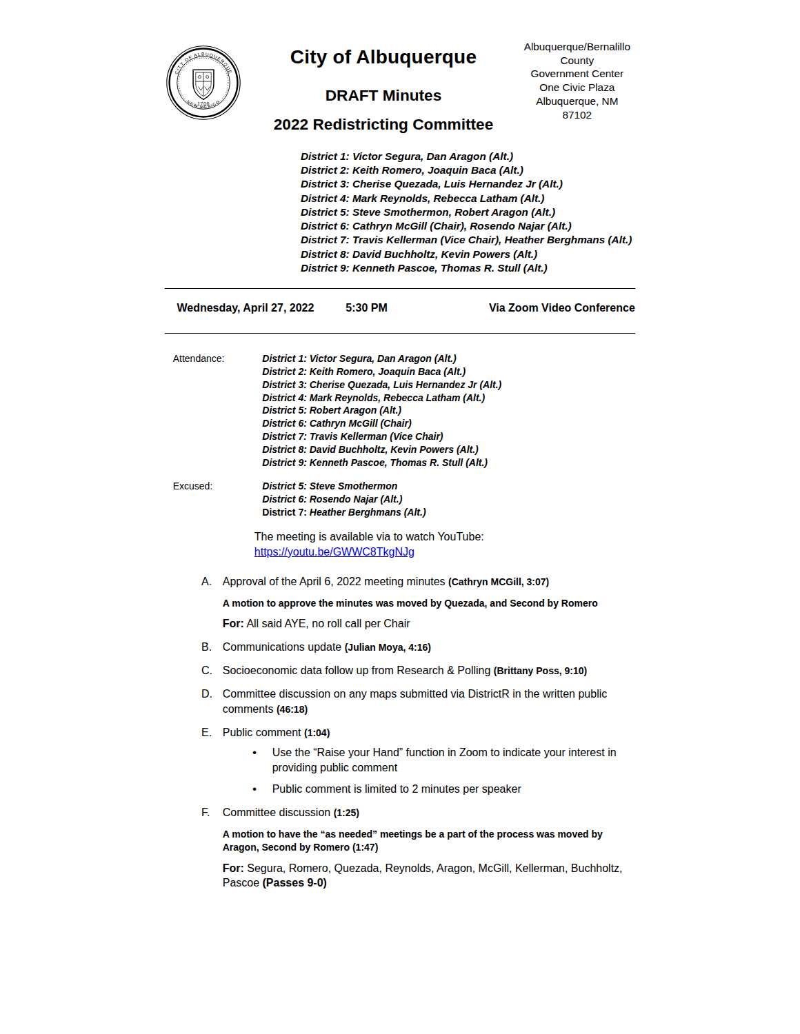CITY OF ALBUQUERQUE NEW MEXICO 1706
City of Albuquerque
DRAFT Minutes
2022 Redistricting Committee
Albuquerque/Bernalillo
County
Government Center
One Civic Plaza
Albuquerque, NM
87102
District 1: Victor Segura, Dan Aragon (Alt.)
District 2: Keith Romero, Joaquin Baca (Alt.)
District 3: Cherise Quezada, Luis Hernandez Jr (Alt.)
District 4: Mark Reynolds, Rebecca Latham (Alt.)
District 5: Steve Smothermon, Robert Aragon (Alt.)
District 6: Cathryn McGill (Chair), Rosendo Najar (Alt.)
District 7: Travis Kellerman (Vice Chair), Heather Berghmans (Alt.)
District 8: David Buchholtz, Kevin Powers (Alt.)
District 9: Kenneth Pascoe, Thomas R. Stull (Alt.)
Wednesday, April 27, 2022
5:30 PM
Via Zoom Video Conference
Attendance:
District 1: Victor Segura, Dan Aragon (Alt.)
District 2: Keith Romero, Joaquin Baca (Alt.)
District 3: Cherise Quezada, Luis Hernandez Jr (Alt.)
District 4: Mark Reynolds, Rebecca Latham (Alt.)
District 5: Robert Aragon (Alt.)
District 6: Cathryn McGill (Chair)
District 7: Travis Kellerman (Vice Chair)
District 8: David Buchholtz, Kevin Powers (Alt.)
District 9: Kenneth Pascoe, Thomas R. Stull (Alt.)
Excused:
District 5: Steve Smothermon
District 6: Rosendo Najar (Alt.)
District 7: Heather Berghmans (Alt.)
The meeting is available via to watch YouTube: https://youtu.be/GWWC8TkgNJg
A. Approval of the April 6, 2022 meeting minutes (Cathryn MCGill, 3:07)
A motion to approve the minutes was moved by Quezada, and Second by Romero
For: All said AYE, no roll call per Chair
B. Communications update (Julian Moya, 4:16)
C. Socioeconomic data follow up from Research & Polling (Brittany Poss, 9:10)
D. Committee discussion on any maps submitted via DistrictR in the written public comments (46:18)
E. Public comment (1:04)
Use the “Raise your Hand” function in Zoom to indicate your interest in providing public comment
Public comment is limited to 2 minutes per speaker
F. Committee discussion (1:25)
A motion to have the “as needed” meetings be a part of the process was moved by Aragon, Second by Romero (1:47)
For: Segura, Romero, Quezada, Reynolds, Aragon, McGill, Kellerman, Buchholtz, Pascoe (Passes 9-0)